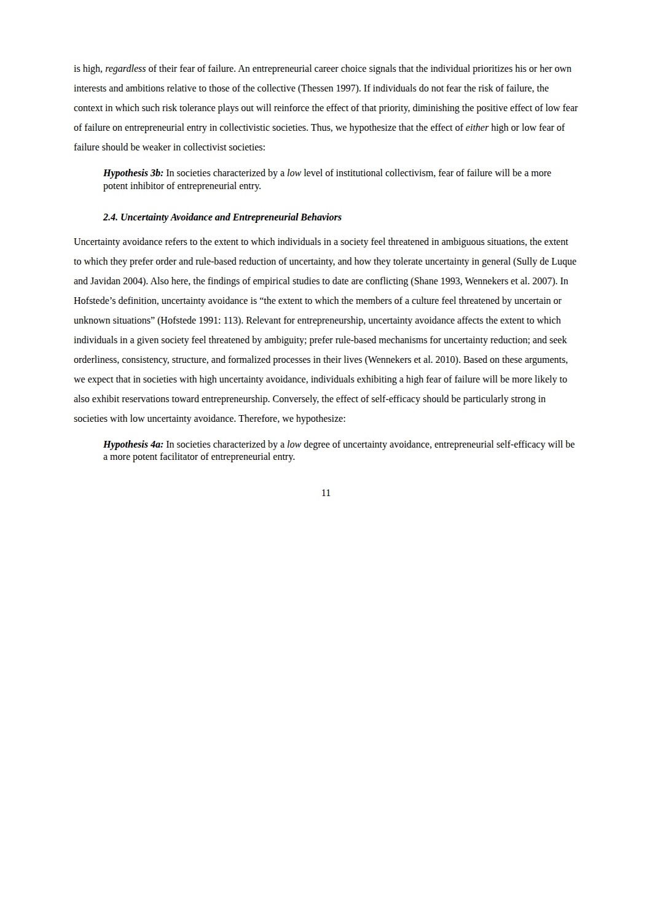is high, regardless of their fear of failure. An entrepreneurial career choice signals that the individual prioritizes his or her own interests and ambitions relative to those of the collective (Thessen 1997). If individuals do not fear the risk of failure, the context in which such risk tolerance plays out will reinforce the effect of that priority, diminishing the positive effect of low fear of failure on entrepreneurial entry in collectivistic societies. Thus, we hypothesize that the effect of either high or low fear of failure should be weaker in collectivist societies:
Hypothesis 3b: In societies characterized by a low level of institutional collectivism, fear of failure will be a more potent inhibitor of entrepreneurial entry.
2.4. Uncertainty Avoidance and Entrepreneurial Behaviors
Uncertainty avoidance refers to the extent to which individuals in a society feel threatened in ambiguous situations, the extent to which they prefer order and rule-based reduction of uncertainty, and how they tolerate uncertainty in general (Sully de Luque and Javidan 2004). Also here, the findings of empirical studies to date are conflicting (Shane 1993, Wennekers et al. 2007). In Hofstede’s definition, uncertainty avoidance is “the extent to which the members of a culture feel threatened by uncertain or unknown situations” (Hofstede 1991: 113). Relevant for entrepreneurship, uncertainty avoidance affects the extent to which individuals in a given society feel threatened by ambiguity; prefer rule-based mechanisms for uncertainty reduction; and seek orderliness, consistency, structure, and formalized processes in their lives (Wennekers et al. 2010). Based on these arguments, we expect that in societies with high uncertainty avoidance, individuals exhibiting a high fear of failure will be more likely to also exhibit reservations toward entrepreneurship. Conversely, the effect of self-efficacy should be particularly strong in societies with low uncertainty avoidance. Therefore, we hypothesize:
Hypothesis 4a: In societies characterized by a low degree of uncertainty avoidance, entrepreneurial self-efficacy will be a more potent facilitator of entrepreneurial entry.
11